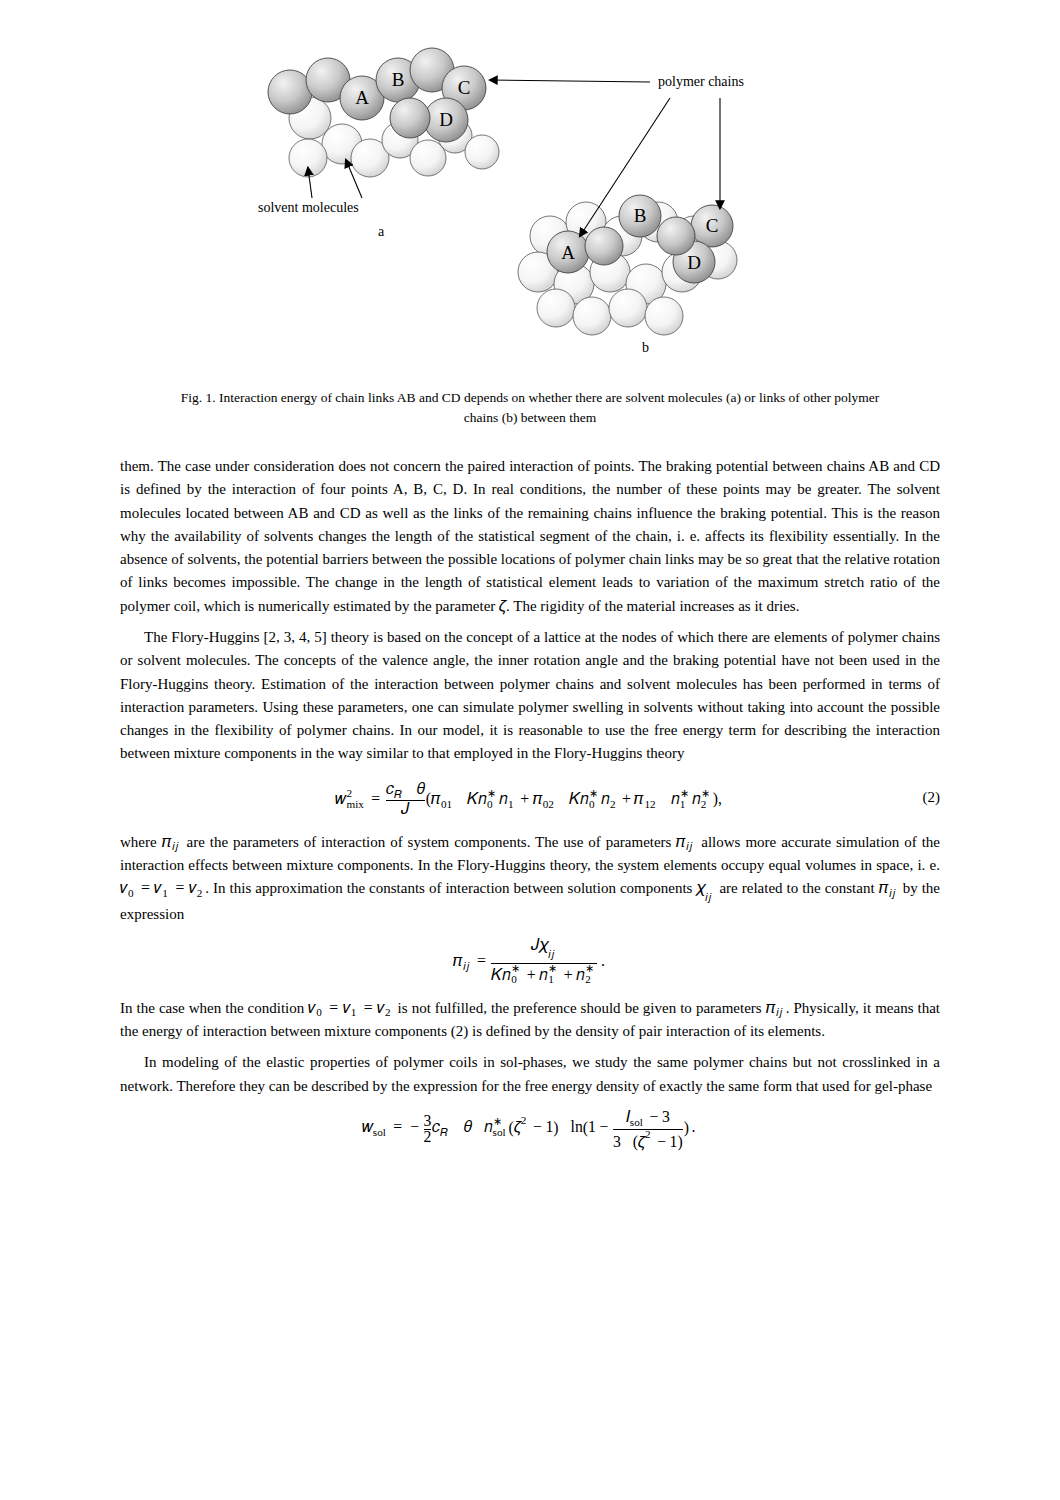A B C D polymer chains solvent molecules a A B C D b
Fig. 1. Interaction energy of chain links AB and CD depends on whether there are solvent molecules (a) or links of other polymer chains (b) between them
them. The case under consideration does not concern the paired interaction of points. The braking potential between chains AB and CD is defined by the interaction of four points A, B, C, D. In real conditions, the number of these points may be greater. The solvent molecules located between AB and CD as well as the links of the remaining chains influence the braking potential. This is the reason why the availability of solvents changes the length of the statistical segment of the chain, i. e. affects its flexibility essentially. In the absence of solvents, the potential barriers between the possible locations of polymer chain links may be so great that the relative rotation of links becomes impossible. The change in the length of statistical element leads to variation of the maximum stretch ratio of the polymer coil, which is numerically estimated by the parameter ζ. The rigidity of the material increases as it dries.
The Flory-Huggins [2, 3, 4, 5] theory is based on the concept of a lattice at the nodes of which there are elements of polymer chains or solvent molecules. The concepts of the valence angle, the inner rotation angle and the braking potential have not been used in the Flory-Huggins theory. Estimation of the interaction between polymer chains and solvent molecules has been performed in terms of interaction parameters. Using these parameters, one can simulate polymer swelling in solvents without taking into account the possible changes in the flexibility of polymer chains. In our model, it is reasonable to use the free energy term for describing the interaction between mixture components in the way similar to that employed in the Flory-Huggins theory
wmix2 = cR θ J ( π01   Kn0∗ n1 + π02   Kn0∗ n2 + π12   n1∗ n2∗ ) , (2)
where πij are the parameters of interaction of system components. The use of parameters πij allows more accurate simulation of the interaction effects between mixture components. In the Flory-Huggins theory, the system elements occupy equal volumes in space, i. e. v0=v1=v2. In this approximation the constants of interaction between solution components χij are related to the constant πij by the expression
πij = Jχij Kn0∗ + n1∗ + n2∗ .
In the case when the condition v0=v1=v2 is not fulfilled, the preference should be given to parameters πij. Physically, it means that the energy of interaction between mixture components (2) is defined by the density of pair interaction of its elements.
In modeling of the elastic properties of polymer coils in sol-phases, we study the same polymer chains but not crosslinked in a network. Therefore they can be described by the expression for the free energy density of exactly the same form that used for gel-phase
wsol = − 32 cR   θ   nsol∗ ( ζ2−1 )   ln ( 1 − Isol−3 3   ( ζ2−1 ) ) .